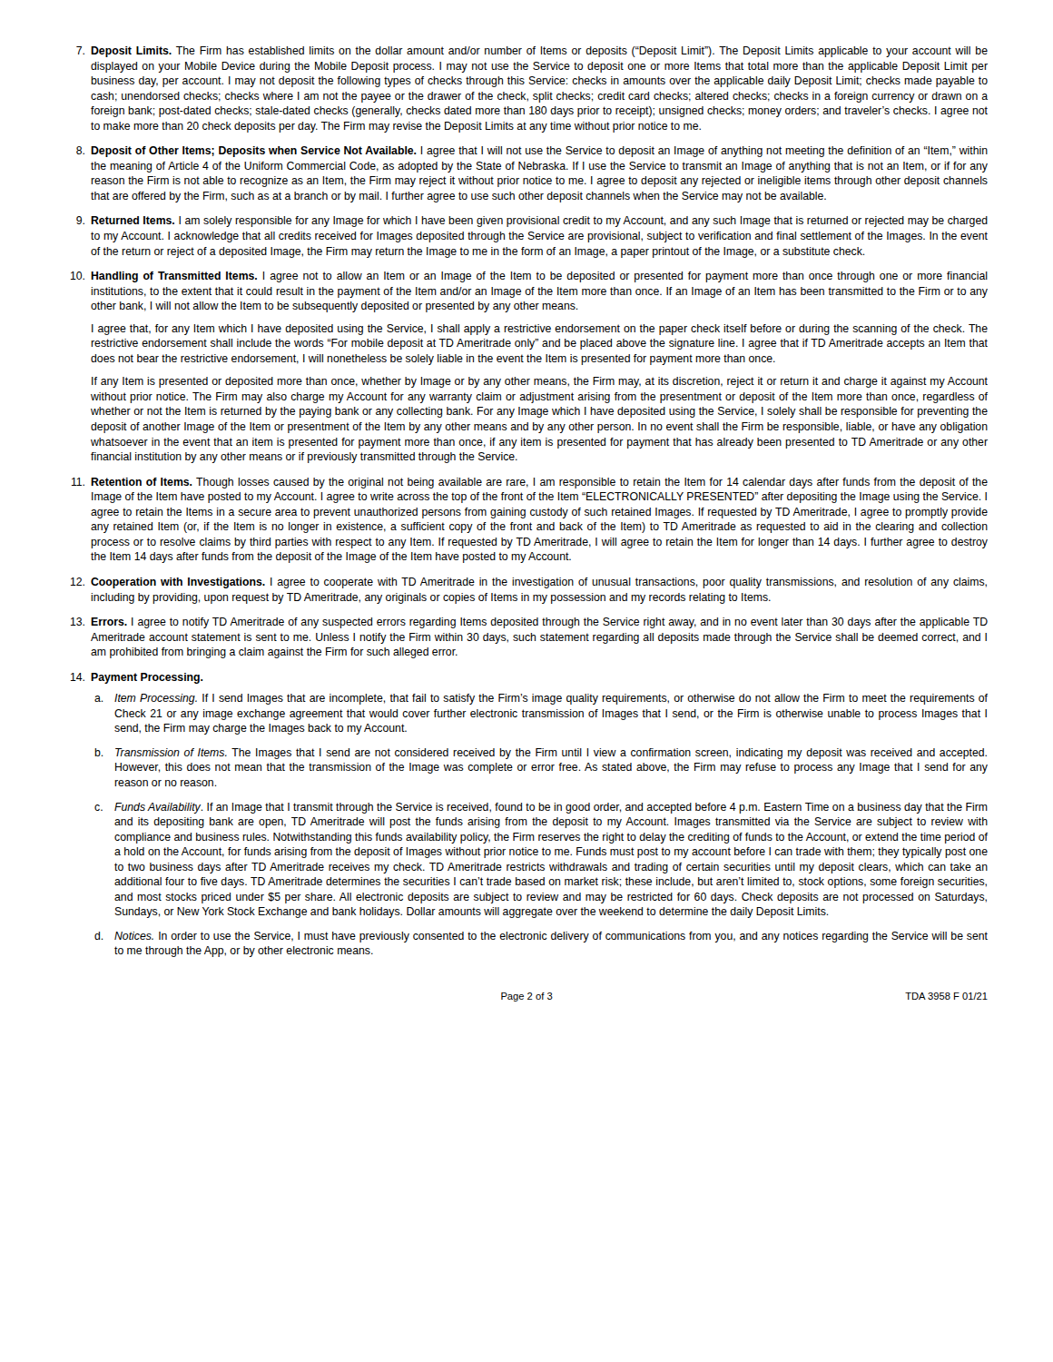Deposit Limits. The Firm has established limits on the dollar amount and/or number of Items or deposits (“Deposit Limit”). The Deposit Limits applicable to your account will be displayed on your Mobile Device during the Mobile Deposit process. I may not use the Service to deposit one or more Items that total more than the applicable Deposit Limit per business day, per account. I may not deposit the following types of checks through this Service: checks in amounts over the applicable daily Deposit Limit; checks made payable to cash; unendorsed checks; checks where I am not the payee or the drawer of the check, split checks; credit card checks; altered checks; checks in a foreign currency or drawn on a foreign bank; post-dated checks; stale-dated checks (generally, checks dated more than 180 days prior to receipt); unsigned checks; money orders; and traveler’s checks. I agree not to make more than 20 check deposits per day. The Firm may revise the Deposit Limits at any time without prior notice to me.
Deposit of Other Items; Deposits when Service Not Available. I agree that I will not use the Service to deposit an Image of anything not meeting the definition of an “Item,” within the meaning of Article 4 of the Uniform Commercial Code, as adopted by the State of Nebraska. If I use the Service to transmit an Image of anything that is not an Item, or if for any reason the Firm is not able to recognize as an Item, the Firm may reject it without prior notice to me. I agree to deposit any rejected or ineligible items through other deposit channels that are offered by the Firm, such as at a branch or by mail. I further agree to use such other deposit channels when the Service may not be available.
Returned Items. I am solely responsible for any Image for which I have been given provisional credit to my Account, and any such Image that is returned or rejected may be charged to my Account. I acknowledge that all credits received for Images deposited through the Service are provisional, subject to verification and final settlement of the Images. In the event of the return or reject of a deposited Image, the Firm may return the Image to me in the form of an Image, a paper printout of the Image, or a substitute check.
Handling of Transmitted Items. I agree not to allow an Item or an Image of the Item to be deposited or presented for payment more than once through one or more financial institutions, to the extent that it could result in the payment of the Item and/or an Image of the Item more than once. If an Image of an Item has been transmitted to the Firm or to any other bank, I will not allow the Item to be subsequently deposited or presented by any other means.
I agree that, for any Item which I have deposited using the Service, I shall apply a restrictive endorsement on the paper check itself before or during the scanning of the check. The restrictive endorsement shall include the words “For mobile deposit at TD Ameritrade only” and be placed above the signature line. I agree that if TD Ameritrade accepts an Item that does not bear the restrictive endorsement, I will nonetheless be solely liable in the event the Item is presented for payment more than once.
If any Item is presented or deposited more than once, whether by Image or by any other means, the Firm may, at its discretion, reject it or return it and charge it against my Account without prior notice. The Firm may also charge my Account for any warranty claim or adjustment arising from the presentment or deposit of the Item more than once, regardless of whether or not the Item is returned by the paying bank or any collecting bank. For any Image which I have deposited using the Service, I solely shall be responsible for preventing the deposit of another Image of the Item or presentment of the Item by any other means and by any other person. In no event shall the Firm be responsible, liable, or have any obligation whatsoever in the event that an item is presented for payment more than once, if any item is presented for payment that has already been presented to TD Ameritrade or any other financial institution by any other means or if previously transmitted through the Service.
Retention of Items. Though losses caused by the original not being available are rare, I am responsible to retain the Item for 14 calendar days after funds from the deposit of the Image of the Item have posted to my Account. I agree to write across the top of the front of the Item “ELECTRONICALLY PRESENTED” after depositing the Image using the Service. I agree to retain the Items in a secure area to prevent unauthorized persons from gaining custody of such retained Images. If requested by TD Ameritrade, I agree to promptly provide any retained Item (or, if the Item is no longer in existence, a sufficient copy of the front and back of the Item) to TD Ameritrade as requested to aid in the clearing and collection process or to resolve claims by third parties with respect to any Item. If requested by TD Ameritrade, I will agree to retain the Item for longer than 14 days. I further agree to destroy the Item 14 days after funds from the deposit of the Image of the Item have posted to my Account.
Cooperation with Investigations. I agree to cooperate with TD Ameritrade in the investigation of unusual transactions, poor quality transmissions, and resolution of any claims, including by providing, upon request by TD Ameritrade, any originals or copies of Items in my possession and my records relating to Items.
Errors. I agree to notify TD Ameritrade of any suspected errors regarding Items deposited through the Service right away, and in no event later than 30 days after the applicable TD Ameritrade account statement is sent to me. Unless I notify the Firm within 30 days, such statement regarding all deposits made through the Service shall be deemed correct, and I am prohibited from bringing a claim against the Firm for such alleged error.
Payment Processing.
Item Processing. If I send Images that are incomplete, that fail to satisfy the Firm’s image quality requirements, or otherwise do not allow the Firm to meet the requirements of Check 21 or any image exchange agreement that would cover further electronic transmission of Images that I send, or the Firm is otherwise unable to process Images that I send, the Firm may charge the Images back to my Account.
Transmission of Items. The Images that I send are not considered received by the Firm until I view a confirmation screen, indicating my deposit was received and accepted. However, this does not mean that the transmission of the Image was complete or error free. As stated above, the Firm may refuse to process any Image that I send for any reason or no reason.
Funds Availability. If an Image that I transmit through the Service is received, found to be in good order, and accepted before 4 p.m. Eastern Time on a business day that the Firm and its depositing bank are open, TD Ameritrade will post the funds arising from the deposit to my Account. Images transmitted via the Service are subject to review with compliance and business rules. Notwithstanding this funds availability policy, the Firm reserves the right to delay the crediting of funds to the Account, or extend the time period of a hold on the Account, for funds arising from the deposit of Images without prior notice to me. Funds must post to my account before I can trade with them; they typically post one to two business days after TD Ameritrade receives my check. TD Ameritrade restricts withdrawals and trading of certain securities until my deposit clears, which can take an additional four to five days. TD Ameritrade determines the securities I can’t trade based on market risk; these include, but aren’t limited to, stock options, some foreign securities, and most stocks priced under $5 per share. All electronic deposits are subject to review and may be restricted for 60 days. Check deposits are not processed on Saturdays, Sundays, or New York Stock Exchange and bank holidays. Dollar amounts will aggregate over the weekend to determine the daily Deposit Limits.
Notices. In order to use the Service, I must have previously consented to the electronic delivery of communications from you, and any notices regarding the Service will be sent to me through the App, or by other electronic means.
Page 2 of 3
TDA 3958 F 01/21